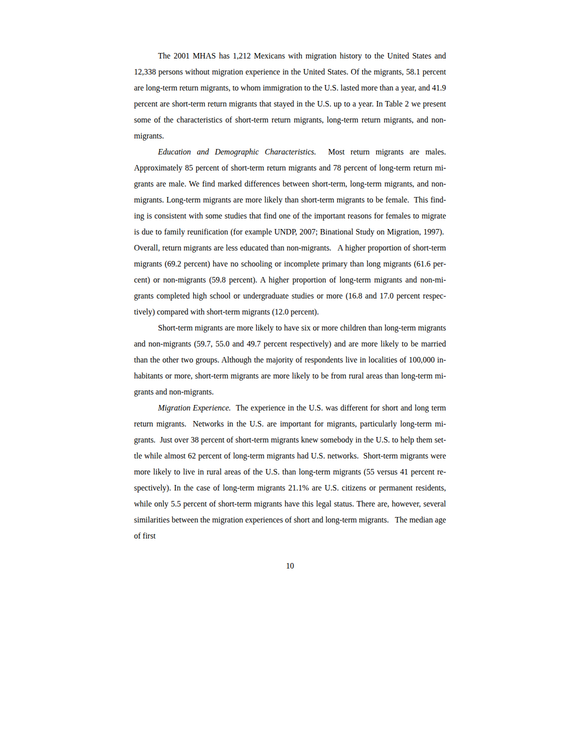The 2001 MHAS has 1,212 Mexicans with migration history to the United States and 12,338 persons without migration experience in the United States. Of the migrants, 58.1 percent are long-term return migrants, to whom immigration to the U.S. lasted more than a year, and 41.9 percent are short-term return migrants that stayed in the U.S. up to a year. In Table 2 we present some of the characteristics of short-term return migrants, long-term return migrants, and non-migrants.
Education and Demographic Characteristics. Most return migrants are males. Approximately 85 percent of short-term return migrants and 78 percent of long-term return migrants are male. We find marked differences between short-term, long-term migrants, and non-migrants. Long-term migrants are more likely than short-term migrants to be female. This finding is consistent with some studies that find one of the important reasons for females to migrate is due to family reunification (for example UNDP, 2007; Binational Study on Migration, 1997). Overall, return migrants are less educated than non-migrants. A higher proportion of short-term migrants (69.2 percent) have no schooling or incomplete primary than long migrants (61.6 percent) or non-migrants (59.8 percent). A higher proportion of long-term migrants and non-migrants completed high school or undergraduate studies or more (16.8 and 17.0 percent respectively) compared with short-term migrants (12.0 percent).
Short-term migrants are more likely to have six or more children than long-term migrants and non-migrants (59.7, 55.0 and 49.7 percent respectively) and are more likely to be married than the other two groups. Although the majority of respondents live in localities of 100,000 inhabitants or more, short-term migrants are more likely to be from rural areas than long-term migrants and non-migrants.
Migration Experience. The experience in the U.S. was different for short and long term return migrants. Networks in the U.S. are important for migrants, particularly long-term migrants. Just over 38 percent of short-term migrants knew somebody in the U.S. to help them settle while almost 62 percent of long-term migrants had U.S. networks. Short-term migrants were more likely to live in rural areas of the U.S. than long-term migrants (55 versus 41 percent respectively). In the case of long-term migrants 21.1% are U.S. citizens or permanent residents, while only 5.5 percent of short-term migrants have this legal status. There are, however, several similarities between the migration experiences of short and long-term migrants. The median age of first
10